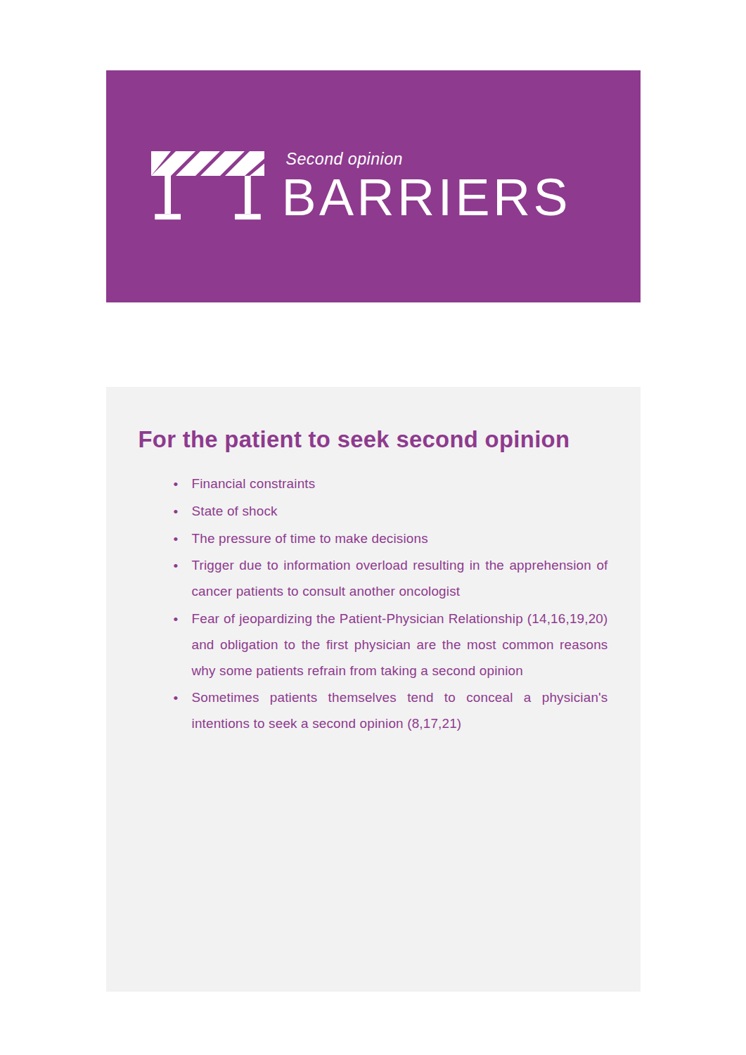Second opinion
BARRIERS
For the patient to seek second opinion
Financial constraints
State of shock
The pressure of time to make decisions
Trigger due to information overload resulting in the apprehension of cancer patients to consult another oncologist
Fear of jeopardizing the Patient-Physician Relationship (14,16,19,20) and obligation to the first physician are the most common reasons why some patients refrain from taking a second opinion
Sometimes patients themselves tend to conceal a physician's intentions to seek a second opinion (8,17,21)